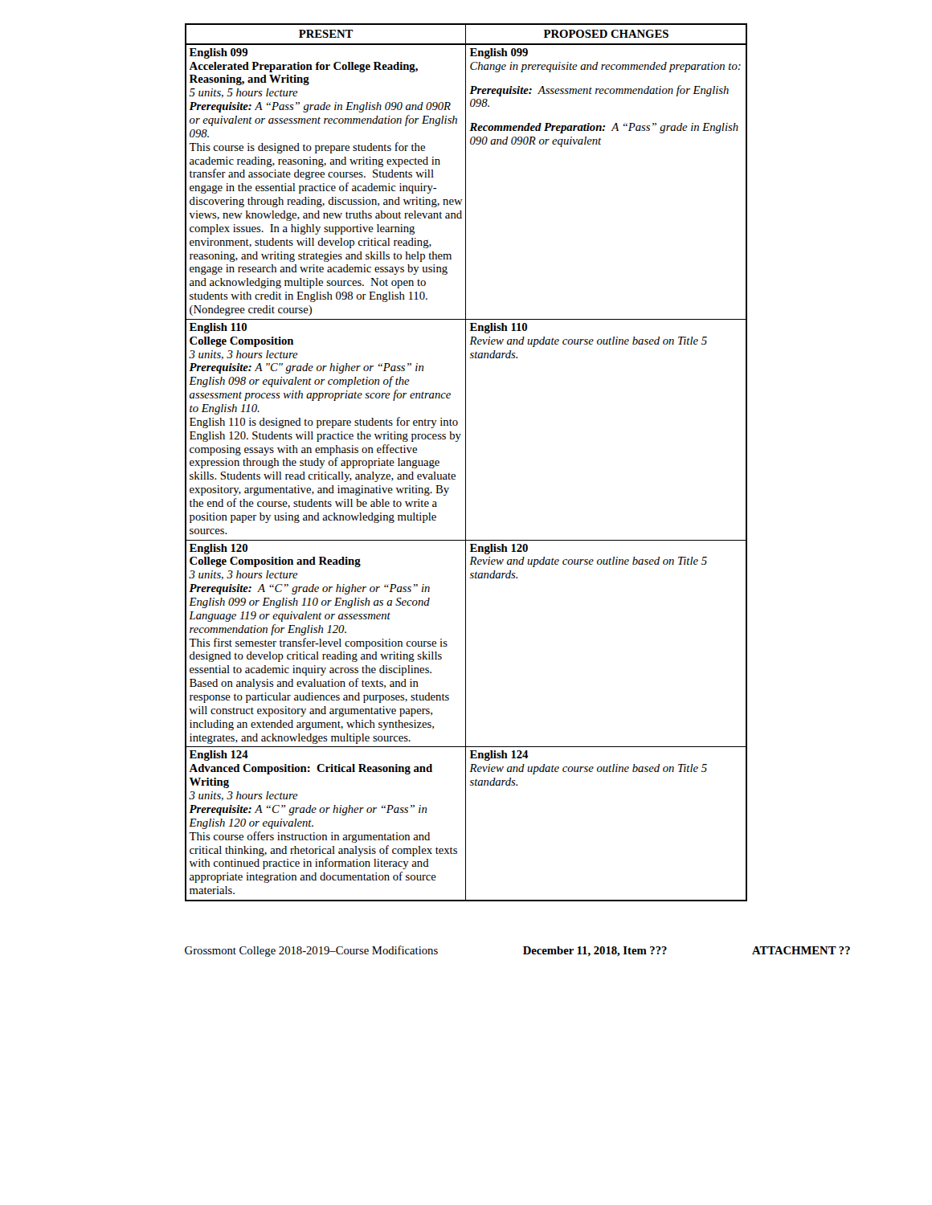| PRESENT | PROPOSED CHANGES |
| --- | --- |
| English 099 Accelerated Preparation for College Reading, Reasoning, and Writing 5 units, 5 hours lecture Prerequisite: A “Pass” grade in English 090 and 090R or equivalent or assessment recommendation for English 098. This course is designed to prepare students for the academic reading, reasoning, and writing expected in transfer and associate degree courses. Students will engage in the essential practice of academic inquiry-discovering through reading, discussion, and writing, new views, new knowledge, and new truths about relevant and complex issues. In a highly supportive learning environment, students will develop critical reading, reasoning, and writing strategies and skills to help them engage in research and write academic essays by using and acknowledging multiple sources. Not open to students with credit in English 098 or English 110. (Nondegree credit course) | English 099 Change in prerequisite and recommended preparation to: Prerequisite: Assessment recommendation for English 098. Recommended Preparation: A “Pass” grade in English 090 and 090R or equivalent |
| English 110 College Composition 3 units, 3 hours lecture Prerequisite: A "C" grade or higher or “Pass” in English 098 or equivalent or completion of the assessment process with appropriate score for entrance to English 110. English 110 is designed to prepare students for entry into English 120. Students will practice the writing process by composing essays with an emphasis on effective expression through the study of appropriate language skills. Students will read critically, analyze, and evaluate expository, argumentative, and imaginative writing. By the end of the course, students will be able to write a position paper by using and acknowledging multiple sources. | English 110 Review and update course outline based on Title 5 standards. |
| English 120 College Composition and Reading 3 units, 3 hours lecture Prerequisite: A “C” grade or higher or “Pass” in English 099 or English 110 or English as a Second Language 119 or equivalent or assessment recommendation for English 120. This first semester transfer-level composition course is designed to develop critical reading and writing skills essential to academic inquiry across the disciplines. Based on analysis and evaluation of texts, and in response to particular audiences and purposes, students will construct expository and argumentative papers, including an extended argument, which synthesizes, integrates, and acknowledges multiple sources. | English 120 Review and update course outline based on Title 5 standards. |
| English 124 Advanced Composition: Critical Reasoning and Writing 3 units, 3 hours lecture Prerequisite: A “C” grade or higher or “Pass” in English 120 or equivalent. This course offers instruction in argumentation and critical thinking, and rhetorical analysis of complex texts with continued practice in information literacy and appropriate integration and documentation of source materials. | English 124 Review and update course outline based on Title 5 standards. |
Grossmont College 2018-2019–Course Modifications
December 11, 2018, Item ???
ATTACHMENT ??